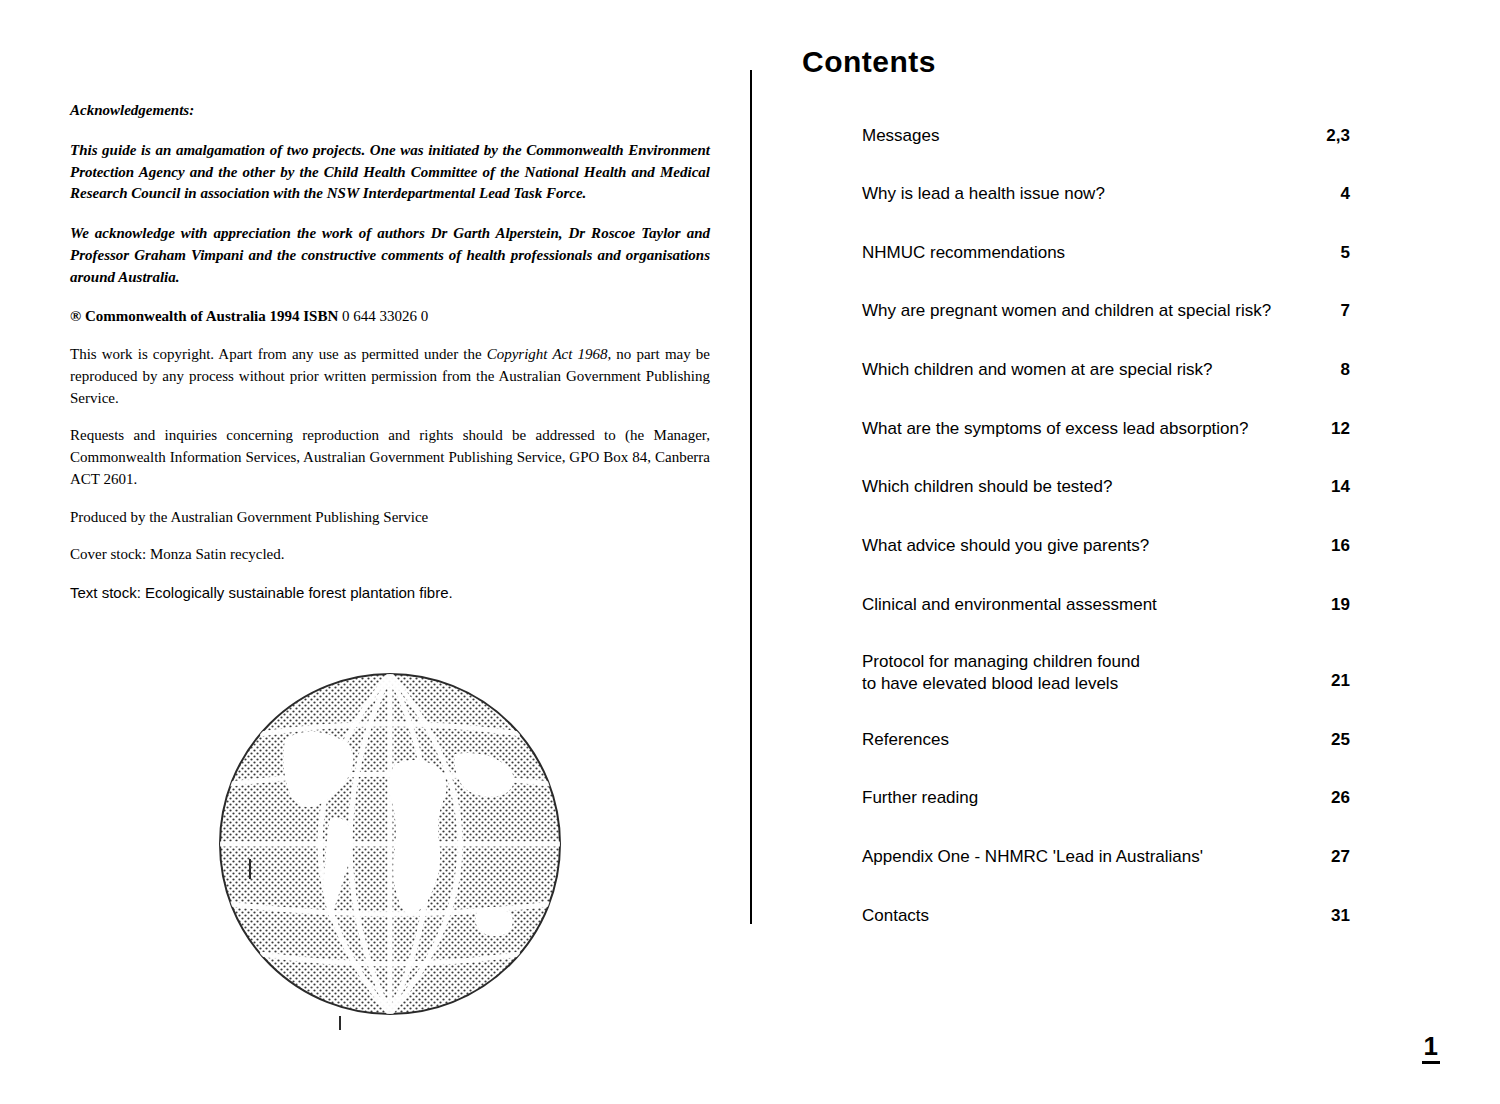Acknowledgements:
This guide is an amalgamation of two projects. One was initiated by the Commonwealth Environment Protection Agency and the other by the Child Health Committee of the National Health and Medical Research Council in association with the NSW Interdepartmental Lead Task Force.
We acknowledge with appreciation the work of authors Dr Garth Alperstein, Dr Roscoe Taylor and Professor Graham Vimpani and the constructive comments of health professionals and organisations around Australia.
® Commonwealth of Australia 1994 ISBN 0 644 33026 0
This work is copyright. Apart from any use as permitted under the Copyright Act 1968, no part may be reproduced by any process without prior written permission from the Australian Government Publishing Service.
Requests and inquiries concerning reproduction and rights should be addressed to (he Manager, Commonwealth Information Services, Australian Government Publishing Service, GPO Box 84, Canberra ACT 2601.
Produced by the Australian Government Publishing Service
Cover stock: Monza Satin recycled.
Text stock: Ecologically sustainable forest plantation fibre.
Contents
| Messages | 2,3 |
| Why is lead a health issue now? | 4 |
| NHMUC recommendations | 5 |
| Why are pregnant women and children at special risk? | 7 |
| Which children and women at are special risk? | 8 |
| What are the symptoms of excess lead absorption? | 12 |
| Which children should be tested? | 14 |
| What advice should you give parents? | 16 |
| Clinical and environmental assessment | 19 |
| Protocol for managing children found to have elevated blood lead levels | 21 |
| References | 25 |
| Further reading | 26 |
| Appendix One - NHMRC 'Lead in Australians' | 27 |
| Contacts | 31 |
1